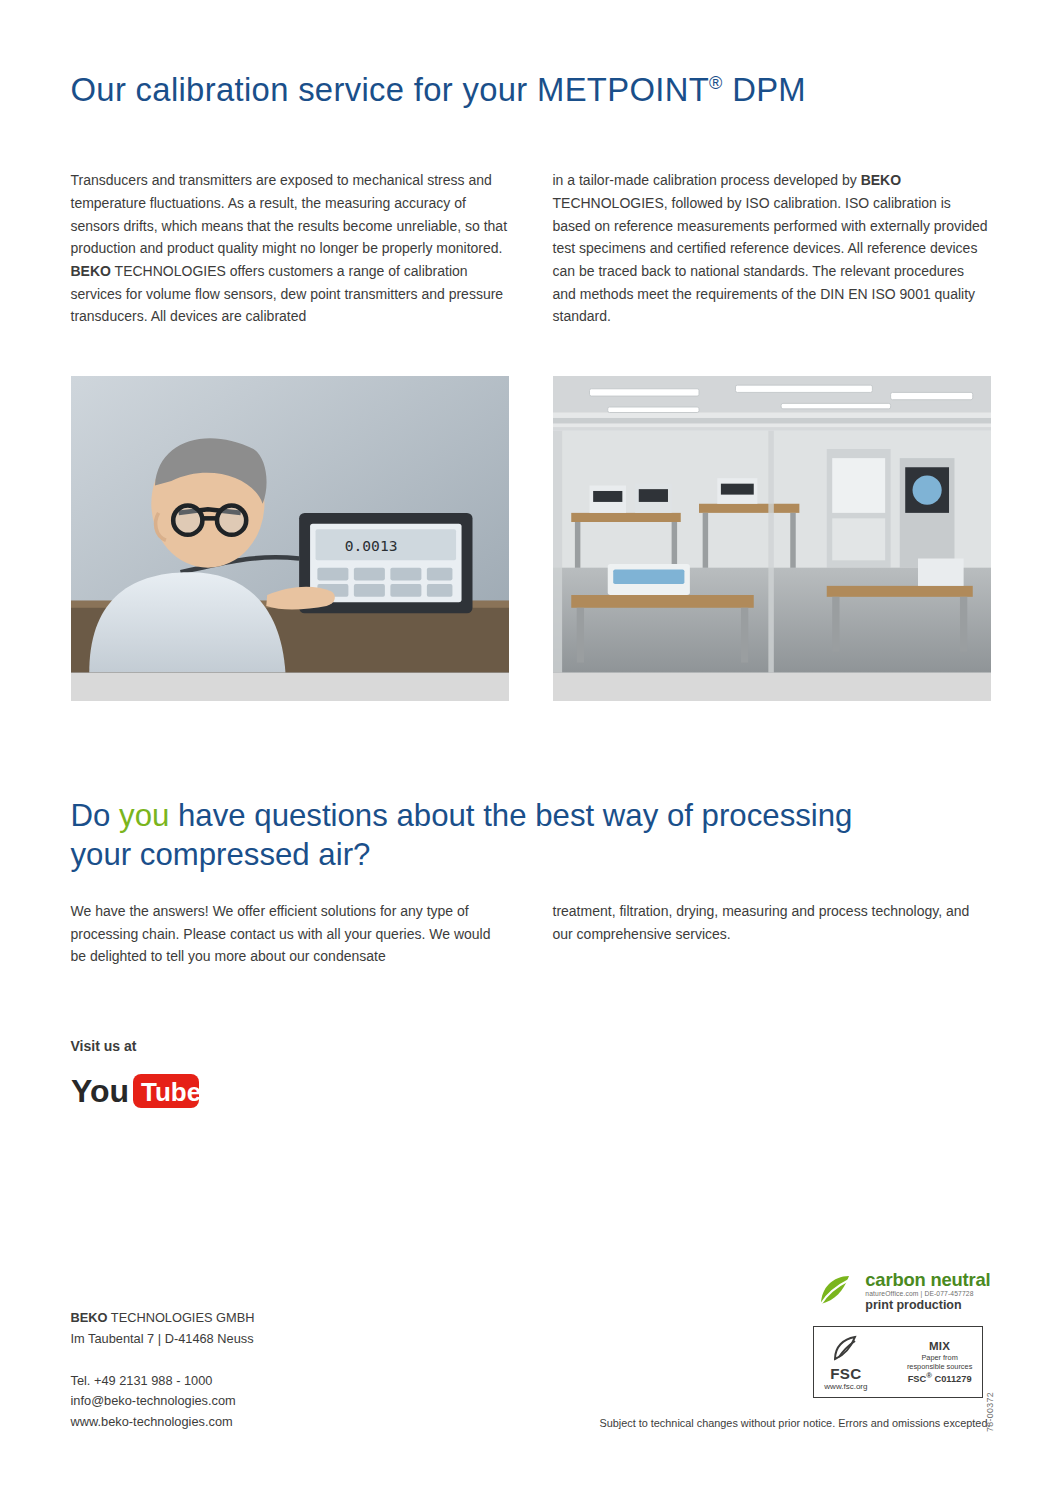Our calibration service for your METPOINT® DPM
Transducers and transmitters are exposed to mechanical stress and temperature fluctuations. As a result, the measuring accuracy of sensors drifts, which means that the results become unreliable, so that production and product quality might no longer be properly monitored. BEKO TECHNOLOGIES offers customers a range of calibration services for volume flow sensors, dew point transmitters and pressure transducers. All devices are calibrated
in a tailor-made calibration process developed by BEKO TECHNOLOGIES, followed by ISO calibration. ISO calibration is based on reference measurements performed with externally provided test specimens and certified reference devices. All reference devices can be traced back to national standards. The relevant procedures and methods meet the requirements of the DIN EN ISO 9001 quality standard.
0.0013
Do you have questions about the best way of processing
your compressed air?
We have the answers! We offer efficient solutions for any type of processing chain. Please contact us with all your queries. We would be delighted to tell you more about our condensate
treatment, filtration, drying, measuring and process technology, and our comprehensive services.
Visit us at
You Tube
BEKO TECHNOLOGIES GMBH
Im Taubental 7 | D-41468 Neuss
Tel. +49 2131 988 - 1000
info@beko-technologies.com
www.beko-technologies.com
carbon neutral
natureOffice.com | DE-077-457728
print production
FSC
www.fsc.org
MIX
Paper from
responsible sources
FSC® C011279
Subject to technical changes without prior notice. Errors and omissions excepted.
78-00372